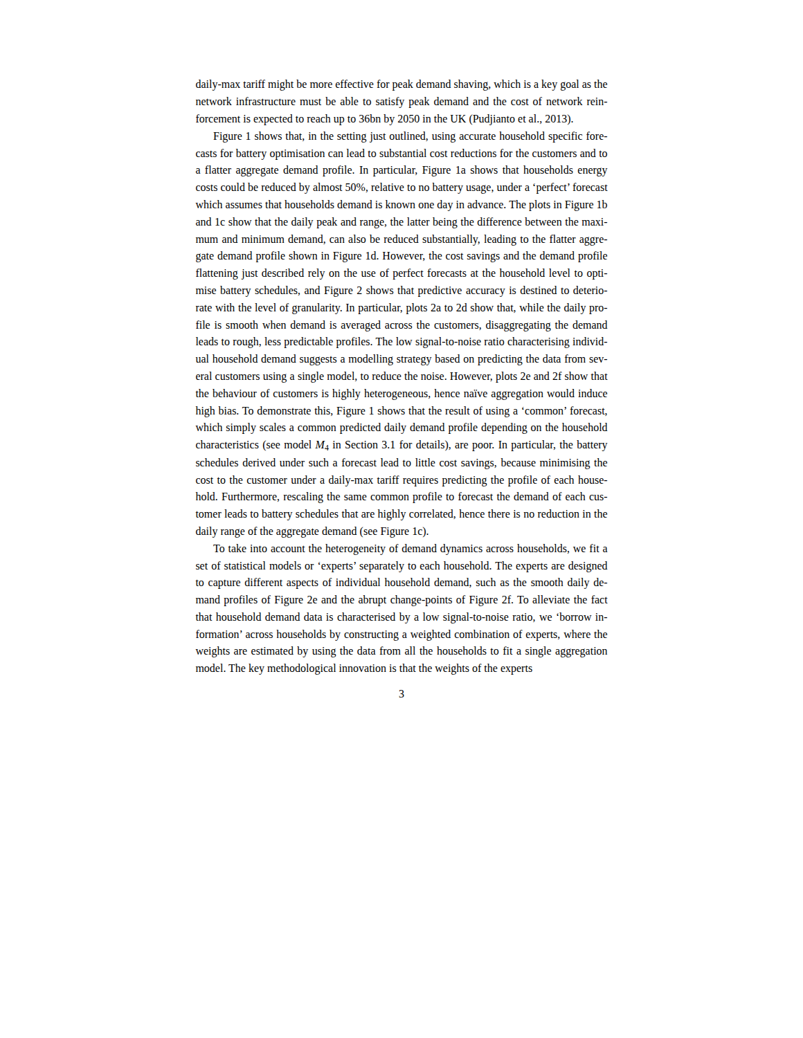daily-max tariff might be more effective for peak demand shaving, which is a key goal as the network infrastructure must be able to satisfy peak demand and the cost of network reinforcement is expected to reach up to 36bn by 2050 in the UK (Pudjianto et al., 2013).
Figure 1 shows that, in the setting just outlined, using accurate household specific forecasts for battery optimisation can lead to substantial cost reductions for the customers and to a flatter aggregate demand profile. In particular, Figure 1a shows that households energy costs could be reduced by almost 50%, relative to no battery usage, under a ‘perfect’ forecast which assumes that households demand is known one day in advance. The plots in Figure 1b and 1c show that the daily peak and range, the latter being the difference between the maximum and minimum demand, can also be reduced substantially, leading to the flatter aggregate demand profile shown in Figure 1d. However, the cost savings and the demand profile flattening just described rely on the use of perfect forecasts at the household level to optimise battery schedules, and Figure 2 shows that predictive accuracy is destined to deteriorate with the level of granularity. In particular, plots 2a to 2d show that, while the daily profile is smooth when demand is averaged across the customers, disaggregating the demand leads to rough, less predictable profiles. The low signal-to-noise ratio characterising individual household demand suggests a modelling strategy based on predicting the data from several customers using a single model, to reduce the noise. However, plots 2e and 2f show that the behaviour of customers is highly heterogeneous, hence naïve aggregation would induce high bias. To demonstrate this, Figure 1 shows that the result of using a ‘common’ forecast, which simply scales a common predicted daily demand profile depending on the household characteristics (see model M4 in Section 3.1 for details), are poor. In particular, the battery schedules derived under such a forecast lead to little cost savings, because minimising the cost to the customer under a daily-max tariff requires predicting the profile of each household. Furthermore, rescaling the same common profile to forecast the demand of each customer leads to battery schedules that are highly correlated, hence there is no reduction in the daily range of the aggregate demand (see Figure 1c).
To take into account the heterogeneity of demand dynamics across households, we fit a set of statistical models or ‘experts’ separately to each household. The experts are designed to capture different aspects of individual household demand, such as the smooth daily demand profiles of Figure 2e and the abrupt change-points of Figure 2f. To alleviate the fact that household demand data is characterised by a low signal-to-noise ratio, we ‘borrow information’ across households by constructing a weighted combination of experts, where the weights are estimated by using the data from all the households to fit a single aggregation model. The key methodological innovation is that the weights of the experts
3